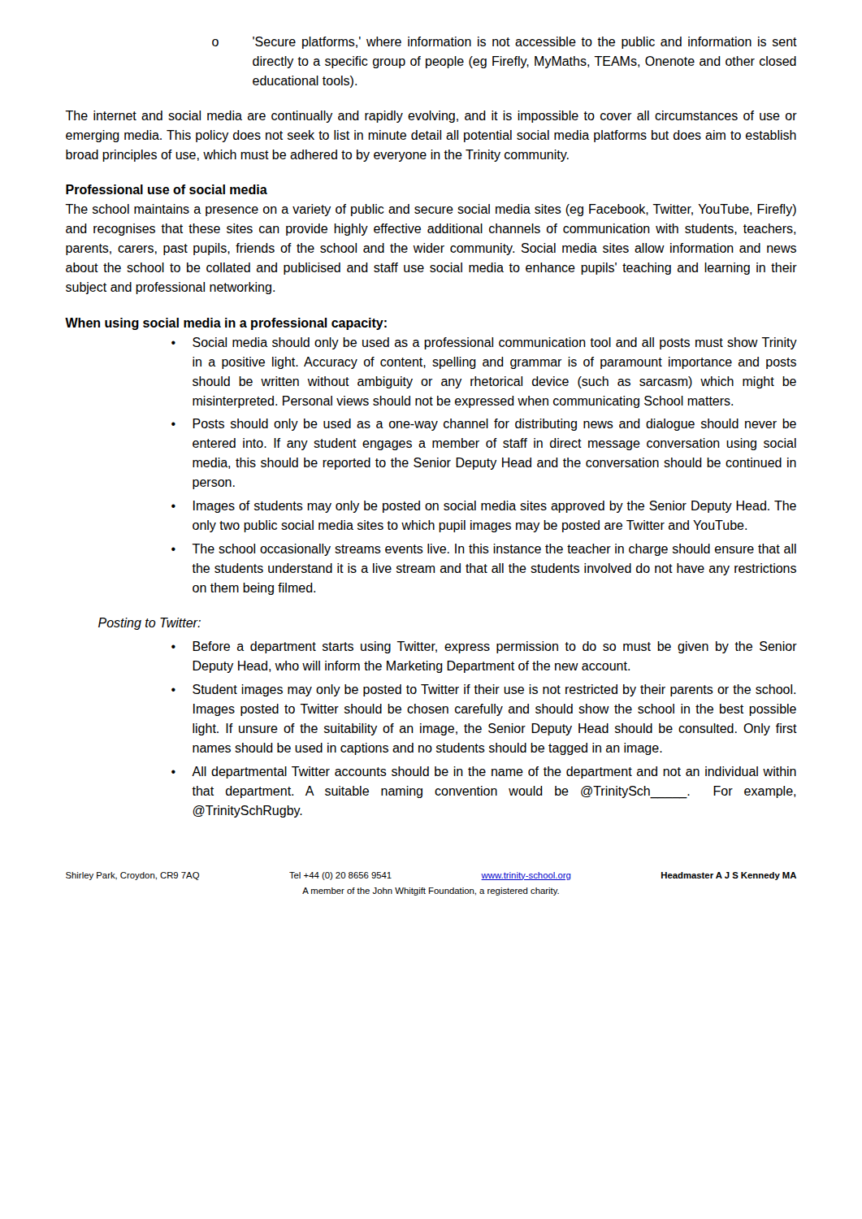o
'Secure platforms,' where information is not accessible to the public and information is sent directly to a specific group of people (eg Firefly, MyMaths, TEAMs, Onenote and other closed educational tools).
The internet and social media are continually and rapidly evolving, and it is impossible to cover all circumstances of use or emerging media. This policy does not seek to list in minute detail all potential social media platforms but does aim to establish broad principles of use, which must be adhered to by everyone in the Trinity community.
Professional use of social media
The school maintains a presence on a variety of public and secure social media sites (eg Facebook, Twitter, YouTube, Firefly) and recognises that these sites can provide highly effective additional channels of communication with students, teachers, parents, carers, past pupils, friends of the school and the wider community. Social media sites allow information and news about the school to be collated and publicised and staff use social media to enhance pupils' teaching and learning in their subject and professional networking.
When using social media in a professional capacity:
•Social media should only be used as a professional communication tool and all posts must show Trinity in a positive light. Accuracy of content, spelling and grammar is of paramount importance and posts should be written without ambiguity or any rhetorical device (such as sarcasm) which might be misinterpreted. Personal views should not be expressed when communicating School matters.
•Posts should only be used as a one-way channel for distributing news and dialogue should never be entered into. If any student engages a member of staff in direct message conversation using social media, this should be reported to the Senior Deputy Head and the conversation should be continued in person.
•Images of students may only be posted on social media sites approved by the Senior Deputy Head. The only two public social media sites to which pupil images may be posted are Twitter and YouTube.
•The school occasionally streams events live. In this instance the teacher in charge should ensure that all the students understand it is a live stream and that all the students involved do not have any restrictions on them being filmed.
Posting to Twitter:
•Before a department starts using Twitter, express permission to do so must be given by the Senior Deputy Head, who will inform the Marketing Department of the new account.
•Student images may only be posted to Twitter if their use is not restricted by their parents or the school. Images posted to Twitter should be chosen carefully and should show the school in the best possible light. If unsure of the suitability of an image, the Senior Deputy Head should be consulted. Only first names should be used in captions and no students should be tagged in an image.
•All departmental Twitter accounts should be in the name of the department and not an individual within that department. A suitable naming convention would be @TrinitySch_____. For example, @TrinitySchRugby.
Shirley Park, Croydon, CR9 7AQ Tel +44 (0) 20 8656 9541 www.trinity-school.org Headmaster A J S Kennedy MA
A member of the John Whitgift Foundation, a registered charity.